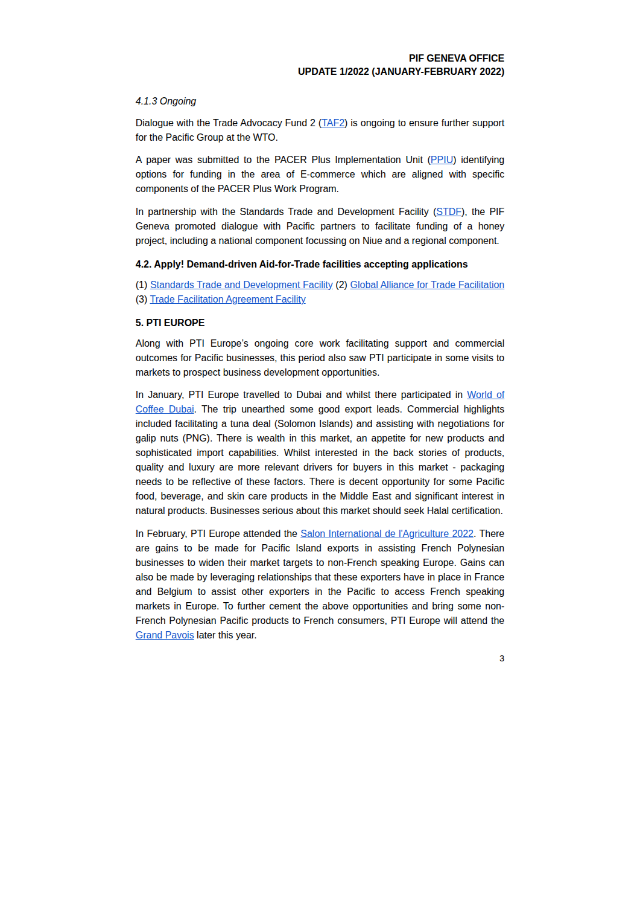PIF GENEVA OFFICE
UPDATE 1/2022 (JANUARY-FEBRUARY 2022)
4.1.3 Ongoing
Dialogue with the Trade Advocacy Fund 2 (TAF2) is ongoing to ensure further support for the Pacific Group at the WTO.
A paper was submitted to the PACER Plus Implementation Unit (PPIU) identifying options for funding in the area of E-commerce which are aligned with specific components of the PACER Plus Work Program.
In partnership with the Standards Trade and Development Facility (STDF), the PIF Geneva promoted dialogue with Pacific partners to facilitate funding of a honey project, including a national component focussing on Niue and a regional component.
4.2. Apply! Demand-driven Aid-for-Trade facilities accepting applications
(1) Standards Trade and Development Facility (2) Global Alliance for Trade Facilitation (3) Trade Facilitation Agreement Facility
5. PTI EUROPE
Along with PTI Europe’s ongoing core work facilitating support and commercial outcomes for Pacific businesses, this period also saw PTI participate in some visits to markets to prospect business development opportunities.
In January, PTI Europe travelled to Dubai and whilst there participated in World of Coffee Dubai. The trip unearthed some good export leads. Commercial highlights included facilitating a tuna deal (Solomon Islands) and assisting with negotiations for galip nuts (PNG). There is wealth in this market, an appetite for new products and sophisticated import capabilities. Whilst interested in the back stories of products, quality and luxury are more relevant drivers for buyers in this market - packaging needs to be reflective of these factors. There is decent opportunity for some Pacific food, beverage, and skin care products in the Middle East and significant interest in natural products. Businesses serious about this market should seek Halal certification.
In February, PTI Europe attended the Salon International de l'Agriculture 2022. There are gains to be made for Pacific Island exports in assisting French Polynesian businesses to widen their market targets to non-French speaking Europe. Gains can also be made by leveraging relationships that these exporters have in place in France and Belgium to assist other exporters in the Pacific to access French speaking markets in Europe. To further cement the above opportunities and bring some non-French Polynesian Pacific products to French consumers, PTI Europe will attend the Grand Pavois later this year.
3